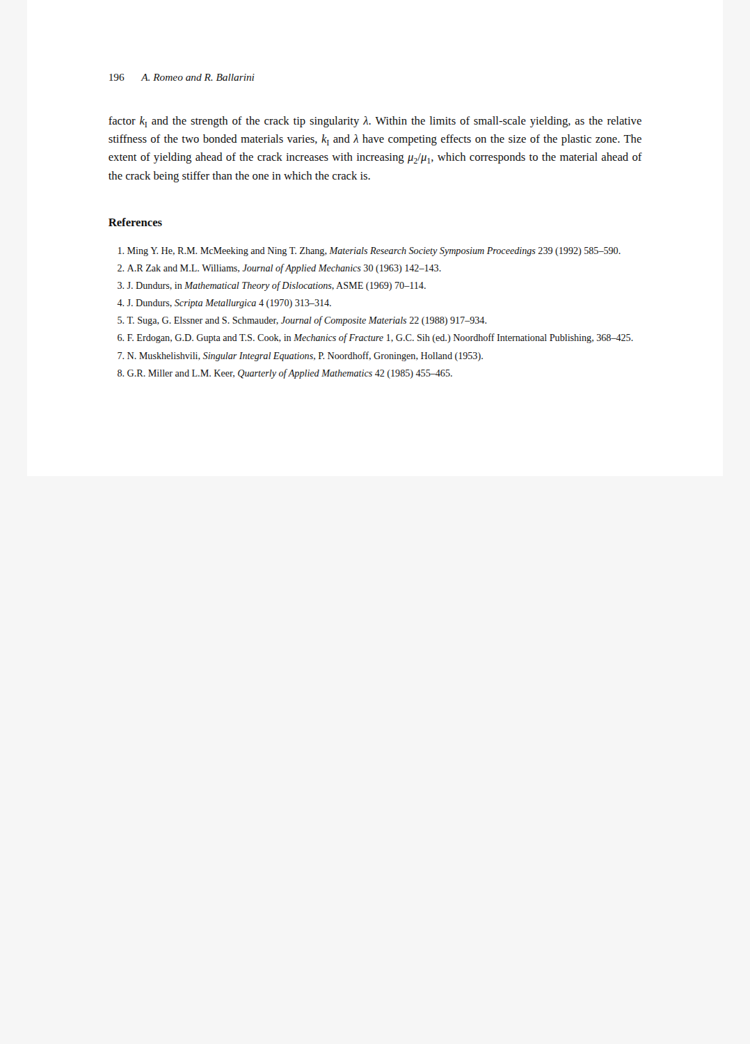196 A. Romeo and R. Ballarini
factor kI and the strength of the crack tip singularity λ. Within the limits of small-scale yielding, as the relative stiffness of the two bonded materials varies, kI and λ have competing effects on the size of the plastic zone. The extent of yielding ahead of the crack increases with increasing μ2/μ1, which corresponds to the material ahead of the crack being stiffer than the one in which the crack is.
References
Ming Y. He, R.M. McMeeking and Ning T. Zhang, Materials Research Society Symposium Proceedings 239 (1992) 585–590.
A.R Zak and M.L. Williams, Journal of Applied Mechanics 30 (1963) 142–143.
J. Dundurs, in Mathematical Theory of Dislocations, ASME (1969) 70–114.
J. Dundurs, Scripta Metallurgica 4 (1970) 313–314.
T. Suga, G. Elssner and S. Schmauder, Journal of Composite Materials 22 (1988) 917–934.
F. Erdogan, G.D. Gupta and T.S. Cook, in Mechanics of Fracture 1, G.C. Sih (ed.) Noordhoff International Publishing, 368–425.
N. Muskhelishvili, Singular Integral Equations, P. Noordhoff, Groningen, Holland (1953).
G.R. Miller and L.M. Keer, Quarterly of Applied Mathematics 42 (1985) 455–465.